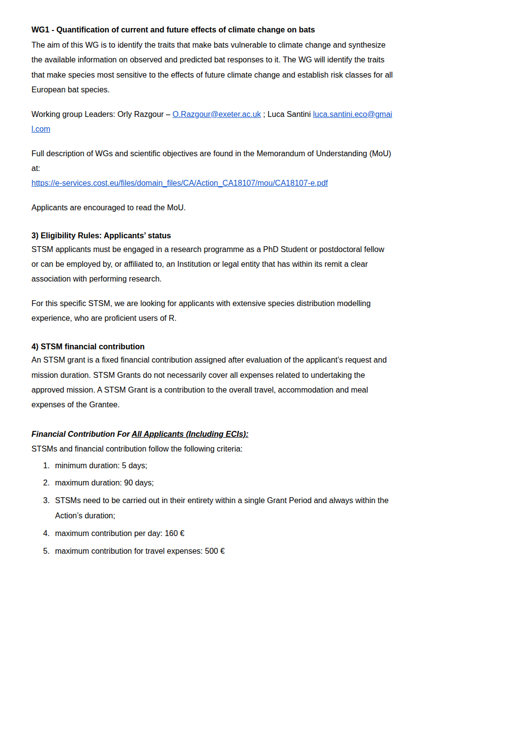WG1 - Quantification of current and future effects of climate change on bats
The aim of this WG is to identify the traits that make bats vulnerable to climate change and synthesize the available information on observed and predicted bat responses to it. The WG will identify the traits that make species most sensitive to the effects of future climate change and establish risk classes for all European bat species.
Working group Leaders: Orly Razgour – O.Razgour@exeter.ac.uk ; Luca Santini luca.santini.eco@gmail.com
Full description of WGs and scientific objectives are found in the Memorandum of Understanding (MoU) at:
https://e-services.cost.eu/files/domain_files/CA/Action_CA18107/mou/CA18107-e.pdf
Applicants are encouraged to read the MoU.
3) Eligibility Rules: Applicants’ status
STSM applicants must be engaged in a research programme as a PhD Student or postdoctoral fellow or can be employed by, or affiliated to, an Institution or legal entity that has within its remit a clear association with performing research.
For this specific STSM, we are looking for applicants with extensive species distribution modelling experience, who are proficient users of R.
4) STSM financial contribution
An STSM grant is a fixed financial contribution assigned after evaluation of the applicant’s request and mission duration. STSM Grants do not necessarily cover all expenses related to undertaking the approved mission. A STSM Grant is a contribution to the overall travel, accommodation and meal expenses of the Grantee.
Financial Contribution For All Applicants (Including ECIs):
STSMs and financial contribution follow the following criteria:
minimum duration: 5 days;
maximum duration: 90 days;
STSMs need to be carried out in their entirety within a single Grant Period and always within the Action’s duration;
maximum contribution per day: 160 €
maximum contribution for travel expenses: 500 €